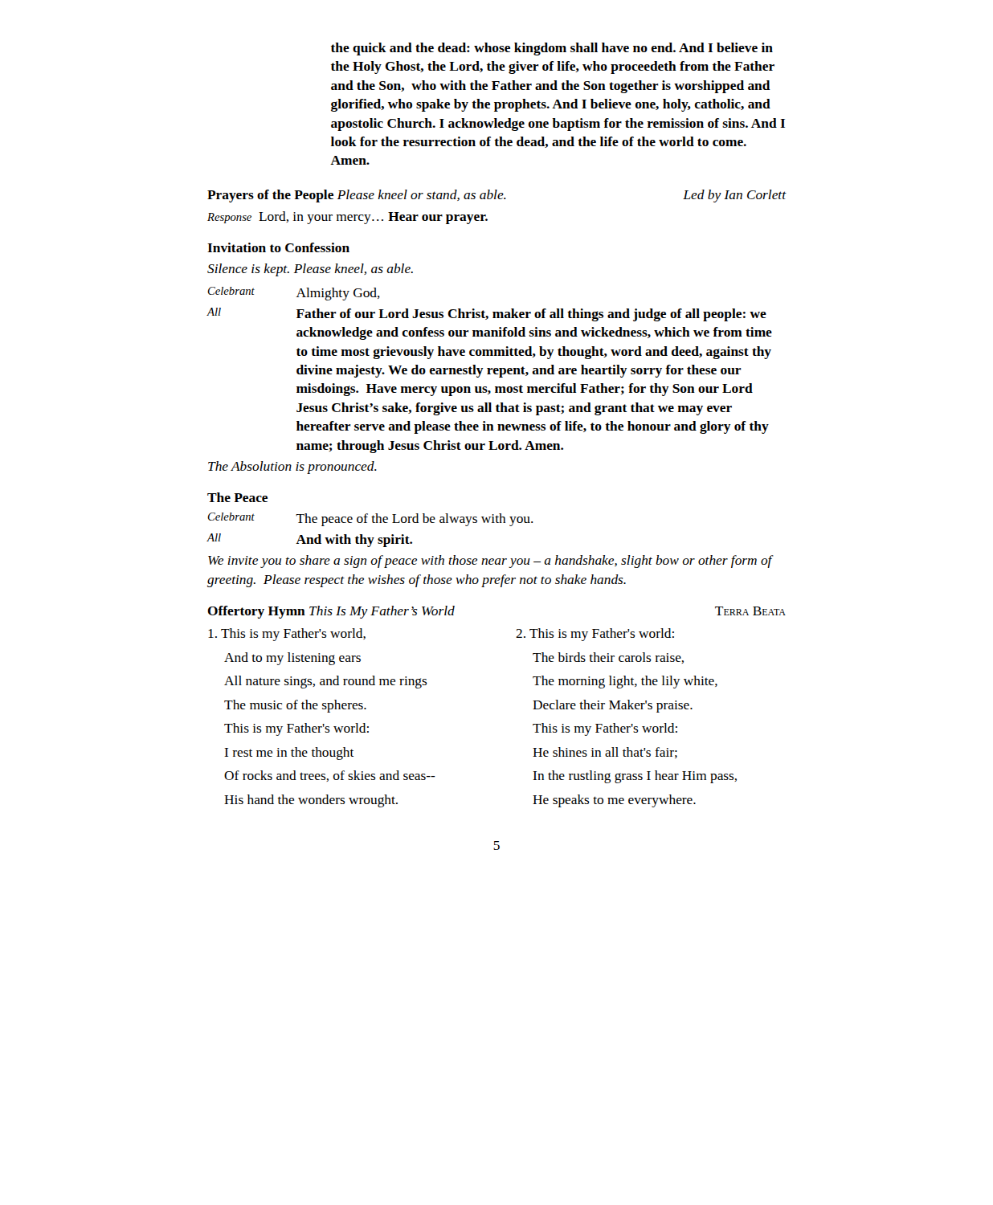the quick and the dead: whose kingdom shall have no end. And I believe in the Holy Ghost, the Lord, the giver of life, who proceedeth from the Father and the Son, who with the Father and the Son together is worshipped and glorified, who spake by the prophets. And I believe one, holy, catholic, and apostolic Church. I acknowledge one baptism for the remission of sins. And I look for the resurrection of the dead, and the life of the world to come. Amen.
Led by Ian Corlett Prayers of the People Please kneel or stand, as able.
Response Lord, in your mercy… Hear our prayer.
Invitation to Confession
Silence is kept. Please kneel, as able.
| Celebrant | Almighty God, |
| All | Father of our Lord Jesus Christ, maker of all things and judge of all people: we acknowledge and confess our manifold sins and wickedness, which we from time to time most grievously have committed, by thought, word and deed, against thy divine majesty. We do earnestly repent, and are heartily sorry for these our misdoings. Have mercy upon us, most merciful Father; for thy Son our Lord Jesus Christ’s sake, forgive us all that is past; and grant that we may ever hereafter serve and please thee in newness of life, to the honour and glory of thy name; through Jesus Christ our Lord. Amen. |
The Absolution is pronounced.
The Peace
| Celebrant | The peace of the Lord be always with you. |
| All | And with thy spirit. |
We invite you to share a sign of peace with those near you – a handshake, slight bow or other form of greeting. Please respect the wishes of those who prefer not to shake hands.
Offertory Hymn This Is My Father’s World Terra Beata
1. This is my Father's world,
And to my listening ears
All nature sings, and round me rings
The music of the spheres.
This is my Father's world:
I rest me in the thought
Of rocks and trees, of skies and seas--
His hand the wonders wrought.
2. This is my Father's world:
The birds their carols raise,
The morning light, the lily white,
Declare their Maker's praise.
This is my Father's world:
He shines in all that's fair;
In the rustling grass I hear Him pass,
He speaks to me everywhere.
5